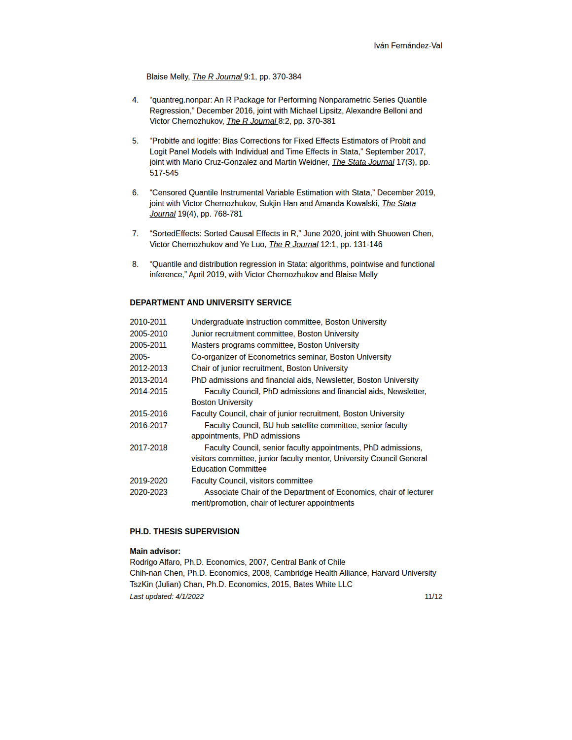Iván Fernández-Val
Blaise Melly, The R Journal 9:1, pp. 370-384
4. “quantreg.nonpar: An R Package for Performing Nonparametric Series Quantile Regression,” December 2016, joint with Michael Lipsitz, Alexandre Belloni and Victor Chernozhukov, The R Journal 8:2, pp. 370-381
5. “Probitfe and logitfe: Bias Corrections for Fixed Effects Estimators of Probit and Logit Panel Models with Individual and Time Effects in Stata,” September 2017, joint with Mario Cruz-Gonzalez and Martin Weidner, The Stata Journal 17(3), pp. 517-545
6. “Censored Quantile Instrumental Variable Estimation with Stata,” December 2019, joint with Victor Chernozhukov, Sukjin Han and Amanda Kowalski, The Stata Journal 19(4), pp. 768-781
7. “SortedEffects: Sorted Causal Effects in R,” June 2020, joint with Shuowen Chen, Victor Chernozhukov and Ye Luo, The R Journal 12:1, pp. 131-146
8. “Quantile and distribution regression in Stata: algorithms, pointwise and functional inference,” April 2019, with Victor Chernozhukov and Blaise Melly
DEPARTMENT AND UNIVERSITY SERVICE
| 2010-2011 | Undergraduate instruction committee, Boston University |
| 2005-2010 | Junior recruitment committee, Boston University |
| 2005-2011 | Masters programs committee, Boston University |
| 2005- | Co-organizer of Econometrics seminar, Boston University |
| 2012-2013 | Chair of junior recruitment, Boston University |
| 2013-2014 | PhD admissions and financial aids, Newsletter, Boston University |
| 2014-2015 | Faculty Council, PhD admissions and financial aids, Newsletter, Boston University |
| 2015-2016 | Faculty Council, chair of junior recruitment, Boston University |
| 2016-2017 | Faculty Council, BU hub satellite committee, senior faculty appointments, PhD admissions |
| 2017-2018 | Faculty Council, senior faculty appointments, PhD admissions, visitors committee, junior faculty mentor, University Council General Education Committee |
| 2019-2020 | Faculty Council, visitors committee |
| 2020-2023 | Associate Chair of the Department of Economics, chair of lecturer merit/promotion, chair of lecturer appointments |
PH.D. THESIS SUPERVISION
Main advisor:
Rodrigo Alfaro, Ph.D. Economics, 2007, Central Bank of Chile
Chih-nan Chen, Ph.D. Economics, 2008, Cambridge Health Alliance, Harvard University
TszKin (Julian) Chan, Ph.D. Economics, 2015, Bates White LLC
Last updated: 4/1/2022 11/12